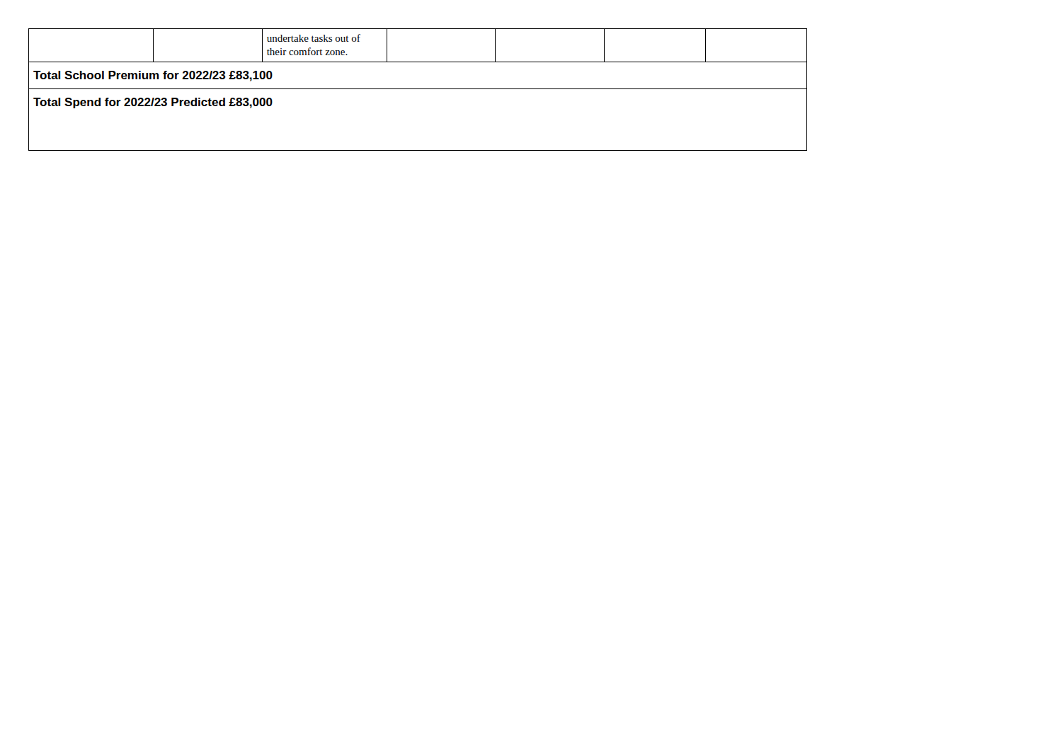| | | undertake tasks out of their comfort zone. | | | | |
| Total School Premium for 2022/23 £83,100 |
| Total Spend for 2022/23 Predicted £83,000 |